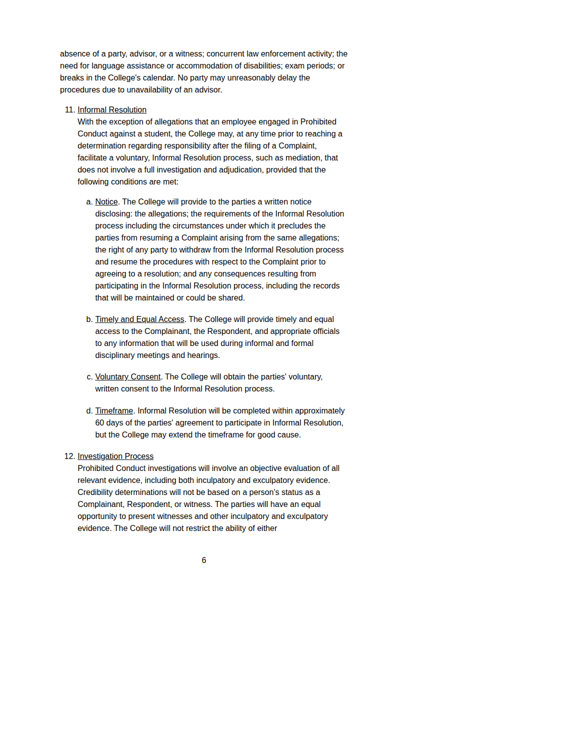absence of a party, advisor, or a witness; concurrent law enforcement activity; the need for language assistance or accommodation of disabilities; exam periods; or breaks in the College's calendar. No party may unreasonably delay the procedures due to unavailability of an advisor.
Informal Resolution
With the exception of allegations that an employee engaged in Prohibited Conduct against a student, the College may, at any time prior to reaching a determination regarding responsibility after the filing of a Complaint, facilitate a voluntary, Informal Resolution process, such as mediation, that does not involve a full investigation and adjudication, provided that the following conditions are met:
Notice. The College will provide to the parties a written notice disclosing: the allegations; the requirements of the Informal Resolution process including the circumstances under which it precludes the parties from resuming a Complaint arising from the same allegations; the right of any party to withdraw from the Informal Resolution process and resume the procedures with respect to the Complaint prior to agreeing to a resolution; and any consequences resulting from participating in the Informal Resolution process, including the records that will be maintained or could be shared.
Timely and Equal Access. The College will provide timely and equal access to the Complainant, the Respondent, and appropriate officials to any information that will be used during informal and formal disciplinary meetings and hearings.
Voluntary Consent. The College will obtain the parties' voluntary, written consent to the Informal Resolution process.
Timeframe. Informal Resolution will be completed within approximately 60 days of the parties' agreement to participate in Informal Resolution, but the College may extend the timeframe for good cause.
Investigation Process
Prohibited Conduct investigations will involve an objective evaluation of all relevant evidence, including both inculpatory and exculpatory evidence. Credibility determinations will not be based on a person's status as a Complainant, Respondent, or witness. The parties will have an equal opportunity to present witnesses and other inculpatory and exculpatory evidence. The College will not restrict the ability of either
6